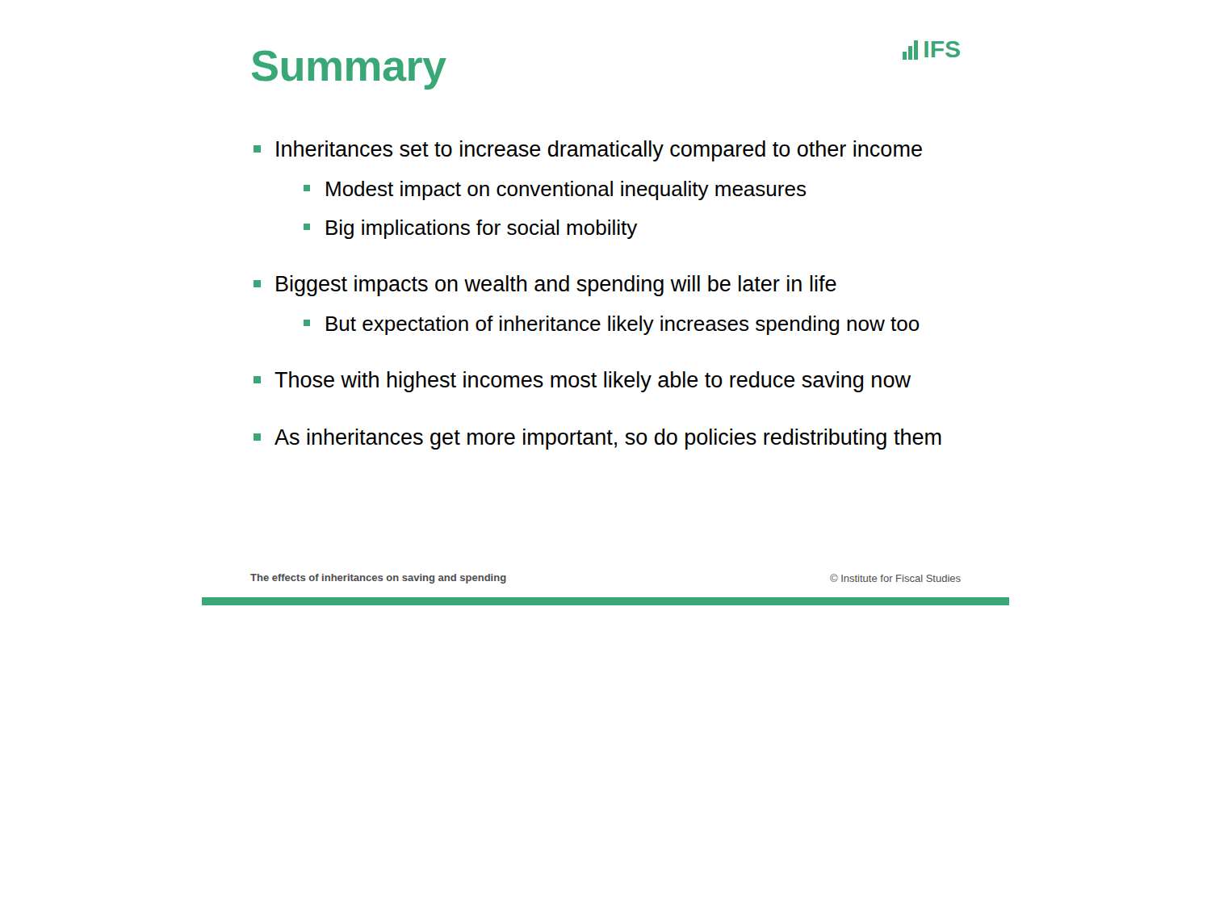Summary
IFS
Inheritances set to increase dramatically compared to other income
Modest impact on conventional inequality measures
Big implications for social mobility
Biggest impacts on wealth and spending will be later in life
But expectation of inheritance likely increases spending now too
Those with highest incomes most likely able to reduce saving now
As inheritances get more important, so do policies redistributing them
The effects of inheritances on saving and spending
© Institute for Fiscal Studies